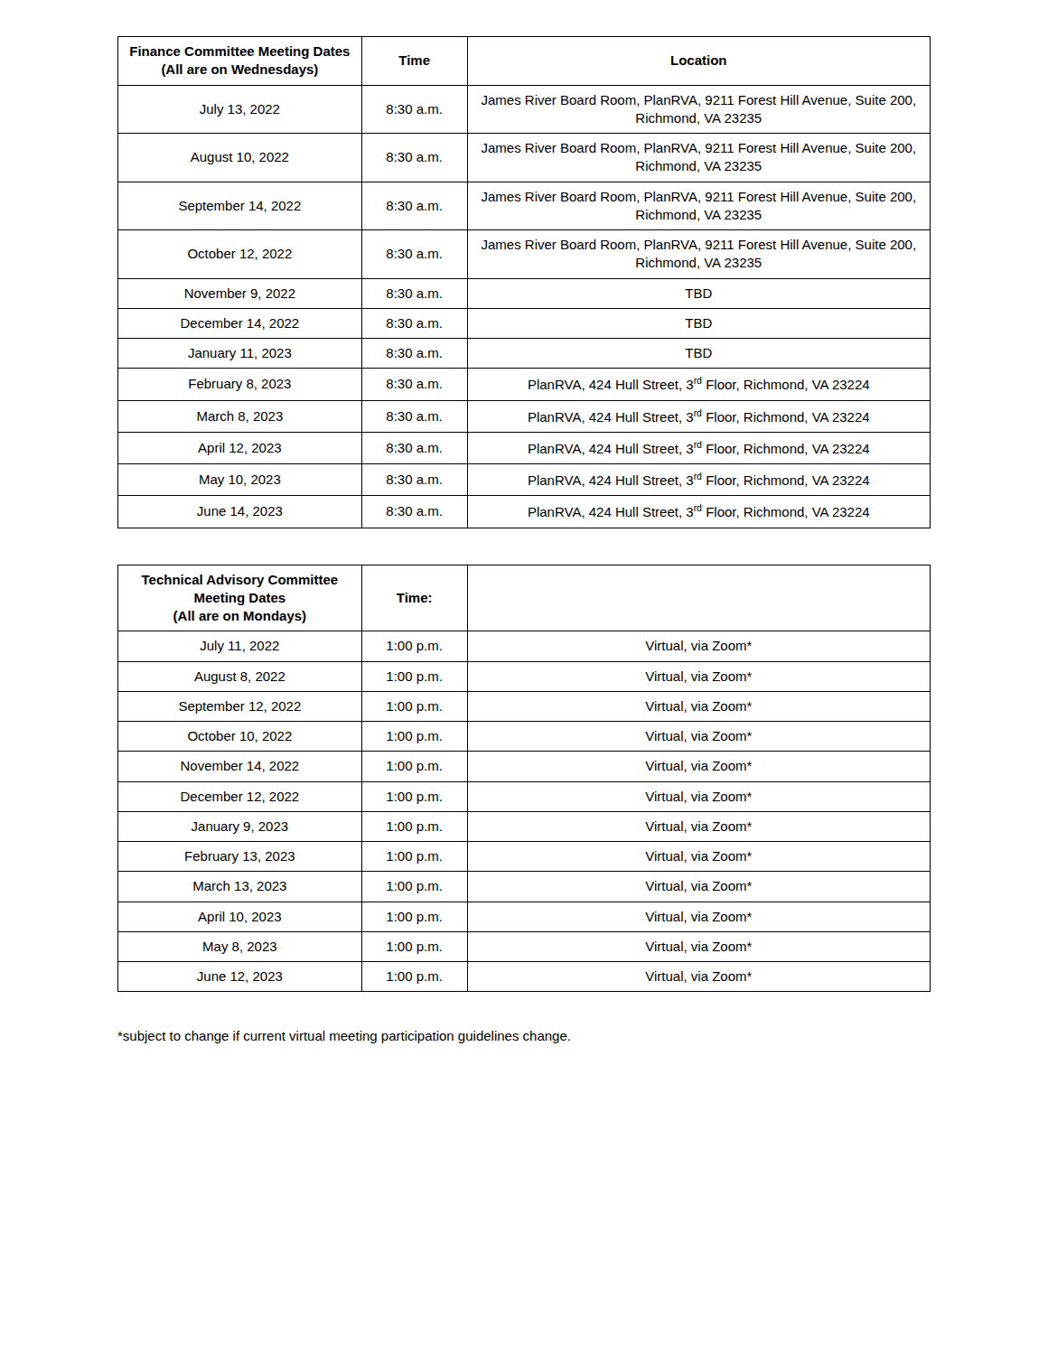| Finance Committee Meeting Dates (All are on Wednesdays) | Time | Location |
| --- | --- | --- |
| July 13, 2022 | 8:30 a.m. | James River Board Room, PlanRVA, 9211 Forest Hill Avenue, Suite 200, Richmond, VA 23235 |
| August 10, 2022 | 8:30 a.m. | James River Board Room, PlanRVA, 9211 Forest Hill Avenue, Suite 200, Richmond, VA 23235 |
| September 14, 2022 | 8:30 a.m. | James River Board Room, PlanRVA, 9211 Forest Hill Avenue, Suite 200, Richmond, VA 23235 |
| October 12, 2022 | 8:30 a.m. | James River Board Room, PlanRVA, 9211 Forest Hill Avenue, Suite 200, Richmond, VA 23235 |
| November 9, 2022 | 8:30 a.m. | TBD |
| December 14, 2022 | 8:30 a.m. | TBD |
| January 11, 2023 | 8:30 a.m. | TBD |
| February 8, 2023 | 8:30 a.m. | PlanRVA, 424 Hull Street, 3 rd Floor, Richmond, VA 23224 |
| March 8, 2023 | 8:30 a.m. | PlanRVA, 424 Hull Street, 3 rd Floor, Richmond, VA 23224 |
| April 12, 2023 | 8:30 a.m. | PlanRVA, 424 Hull Street, 3 rd Floor, Richmond, VA 23224 |
| May 10, 2023 | 8:30 a.m. | PlanRVA, 424 Hull Street, 3 rd Floor, Richmond, VA 23224 |
| June 14, 2023 | 8:30 a.m. | PlanRVA, 424 Hull Street, 3 rd Floor, Richmond, VA 23224 |
| Technical Advisory Committee Meeting Dates (All are on Mondays) | Time: | |
| --- | --- | --- |
| July 11, 2022 | 1:00 p.m. | Virtual, via Zoom* |
| August 8, 2022 | 1:00 p.m. | Virtual, via Zoom* |
| September 12, 2022 | 1:00 p.m. | Virtual, via Zoom* |
| October 10, 2022 | 1:00 p.m. | Virtual, via Zoom* |
| November 14, 2022 | 1:00 p.m. | Virtual, via Zoom* |
| December 12, 2022 | 1:00 p.m. | Virtual, via Zoom* |
| January 9, 2023 | 1:00 p.m. | Virtual, via Zoom* |
| February 13, 2023 | 1:00 p.m. | Virtual, via Zoom* |
| March 13, 2023 | 1:00 p.m. | Virtual, via Zoom* |
| April 10, 2023 | 1:00 p.m. | Virtual, via Zoom* |
| May 8, 2023 | 1:00 p.m. | Virtual, via Zoom* |
| June 12, 2023 | 1:00 p.m. | Virtual, via Zoom* |
*subject to change if current virtual meeting participation guidelines change.